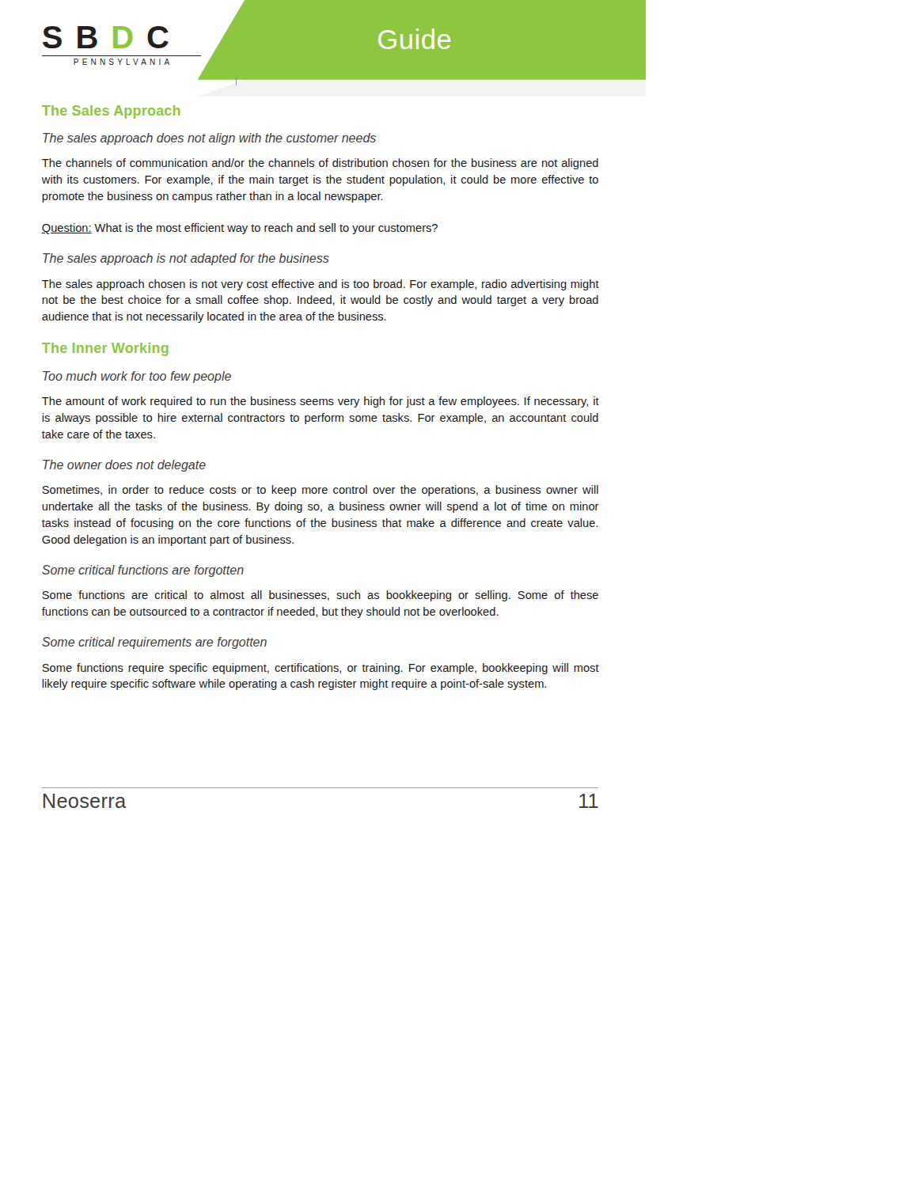Guide
S B D C
PENNSYLVANIA
The Sales Approach
The sales approach does not align with the customer needs
The channels of communication and/or the channels of distribution chosen for the business are not aligned with its customers. For example, if the main target is the student population, it could be more effective to promote the business on campus rather than in a local newspaper.
Question: What is the most efficient way to reach and sell to your customers?
The sales approach is not adapted for the business
The sales approach chosen is not very cost effective and is too broad. For example, radio advertising might not be the best choice for a small coffee shop. Indeed, it would be costly and would target a very broad audience that is not necessarily located in the area of the business.
The Inner Working
Too much work for too few people
The amount of work required to run the business seems very high for just a few employees. If necessary, it is always possible to hire external contractors to perform some tasks. For example, an accountant could take care of the taxes.
The owner does not delegate
Sometimes, in order to reduce costs or to keep more control over the operations, a business owner will undertake all the tasks of the business. By doing so, a business owner will spend a lot of time on minor tasks instead of focusing on the core functions of the business that make a difference and create value. Good delegation is an important part of business.
Some critical functions are forgotten
Some functions are critical to almost all businesses, such as bookkeeping or selling. Some of these functions can be outsourced to a contractor if needed, but they should not be overlooked.
Some critical requirements are forgotten
Some functions require specific equipment, certifications, or training. For example, bookkeeping will most likely require specific software while operating a cash register might require a point-of-sale system.
Neoserra 11